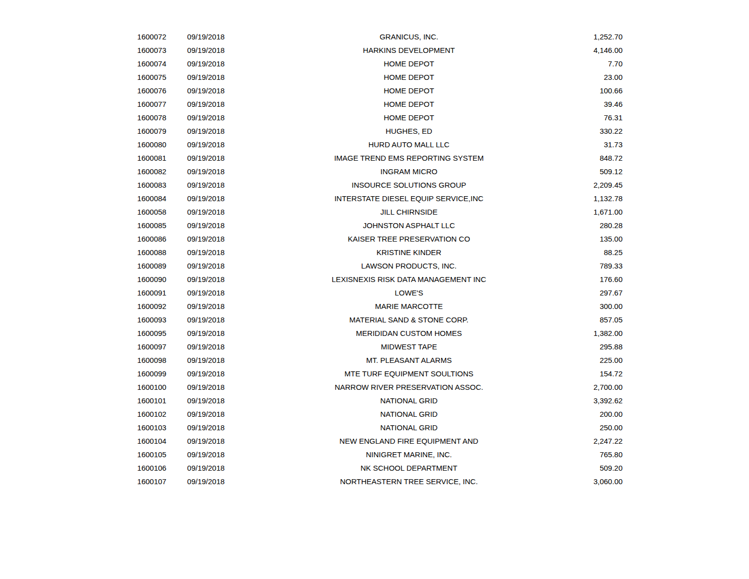| 1600072 | 09/19/2018 | GRANICUS, INC. | 1,252.70 |
| 1600073 | 09/19/2018 | HARKINS DEVELOPMENT | 4,146.00 |
| 1600074 | 09/19/2018 | HOME DEPOT | 7.70 |
| 1600075 | 09/19/2018 | HOME DEPOT | 23.00 |
| 1600076 | 09/19/2018 | HOME DEPOT | 100.66 |
| 1600077 | 09/19/2018 | HOME DEPOT | 39.46 |
| 1600078 | 09/19/2018 | HOME DEPOT | 76.31 |
| 1600079 | 09/19/2018 | HUGHES, ED | 330.22 |
| 1600080 | 09/19/2018 | HURD AUTO MALL LLC | 31.73 |
| 1600081 | 09/19/2018 | IMAGE TREND EMS REPORTING SYSTEM | 848.72 |
| 1600082 | 09/19/2018 | INGRAM MICRO | 509.12 |
| 1600083 | 09/19/2018 | INSOURCE SOLUTIONS GROUP | 2,209.45 |
| 1600084 | 09/19/2018 | INTERSTATE DIESEL EQUIP SERVICE,INC | 1,132.78 |
| 1600058 | 09/19/2018 | JILL CHIRNSIDE | 1,671.00 |
| 1600085 | 09/19/2018 | JOHNSTON ASPHALT LLC | 280.28 |
| 1600086 | 09/19/2018 | KAISER TREE PRESERVATION CO | 135.00 |
| 1600088 | 09/19/2018 | KRISTINE KINDER | 88.25 |
| 1600089 | 09/19/2018 | LAWSON PRODUCTS, INC. | 789.33 |
| 1600090 | 09/19/2018 | LEXISNEXIS RISK DATA MANAGEMENT INC | 176.60 |
| 1600091 | 09/19/2018 | LOWE'S | 297.67 |
| 1600092 | 09/19/2018 | MARIE MARCOTTE | 300.00 |
| 1600093 | 09/19/2018 | MATERIAL SAND & STONE CORP. | 857.05 |
| 1600095 | 09/19/2018 | MERIDIDAN CUSTOM HOMES | 1,382.00 |
| 1600097 | 09/19/2018 | MIDWEST TAPE | 295.88 |
| 1600098 | 09/19/2018 | MT. PLEASANT ALARMS | 225.00 |
| 1600099 | 09/19/2018 | MTE TURF EQUIPMENT SOULTIONS | 154.72 |
| 1600100 | 09/19/2018 | NARROW RIVER PRESERVATION ASSOC. | 2,700.00 |
| 1600101 | 09/19/2018 | NATIONAL GRID | 3,392.62 |
| 1600102 | 09/19/2018 | NATIONAL GRID | 200.00 |
| 1600103 | 09/19/2018 | NATIONAL GRID | 250.00 |
| 1600104 | 09/19/2018 | NEW ENGLAND FIRE EQUIPMENT AND | 2,247.22 |
| 1600105 | 09/19/2018 | NINIGRET MARINE, INC. | 765.80 |
| 1600106 | 09/19/2018 | NK SCHOOL DEPARTMENT | 509.20 |
| 1600107 | 09/19/2018 | NORTHEASTERN TREE SERVICE, INC. | 3,060.00 |